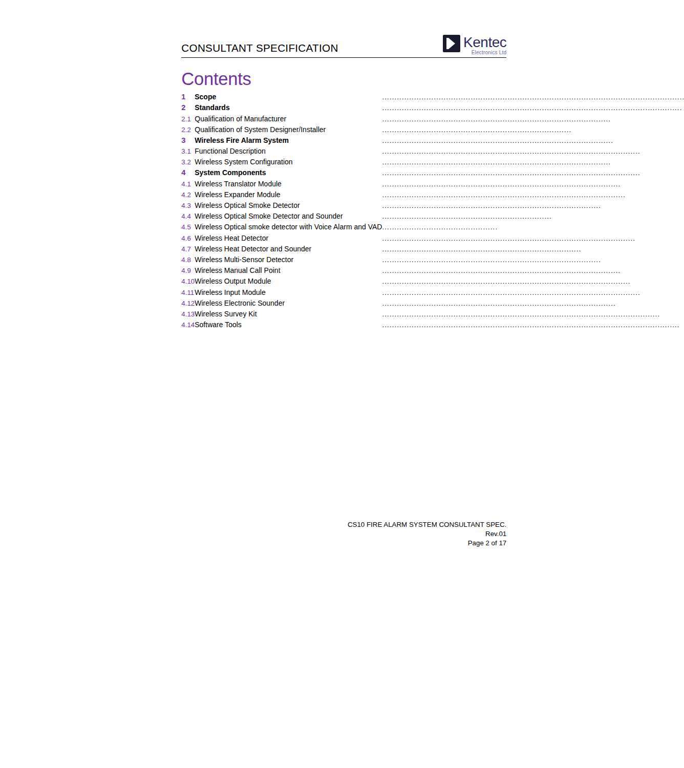CONSULTANT SPECIFICATION
Kentec
Electronics Ltd
Contents
| 1 | Scope | ................................................................................................................................. | 3 |
| 2 | Standards | .......................................................................................................................... | 3 |
| 2.1 | Qualification of Manufacturer | ............................................................................................. | 3 |
| 2.2 | Qualification of System Designer/Installer | ............................................................................. | 4 |
| 3 | Wireless Fire Alarm System | .............................................................................................. | 4 |
| 3.1 | Functional Description | ......................................................................................................... | 4 |
| 3.2 | Wireless System Configuration | ............................................................................................. | 5 |
| 4 | System Components | ......................................................................................................... | 6 |
| 4.1 | Wireless Translator Module | ................................................................................................. | 6 |
| 4.2 | Wireless Expander Module | ................................................................................................... | 7 |
| 4.3 | Wireless Optical Smoke Detector | ......................................................................................... | 7 |
| 4.4 | Wireless Optical Smoke Detector and Sounder | ..................................................................... | 8 |
| 4.5 | Wireless Optical smoke detector with Voice Alarm and VAD | ............................................... | 9 |
| 4.6 | Wireless Heat Detector | ....................................................................................................... | 11 |
| 4.7 | Wireless Heat Detector and Sounder | ................................................................................. | 11 |
| 4.8 | Wireless Multi-Sensor Detector | ......................................................................................... | 12 |
| 4.9 | Wireless Manual Call Point | ................................................................................................. | 14 |
| 4.10 | Wireless Output Module | ..................................................................................................... | 14 |
| 4.11 | Wireless Input Module | ......................................................................................................... | 15 |
| 4.12 | Wireless Electronic Sounder | ............................................................................................... | 16 |
| 4.13 | Wireless Survey Kit | ................................................................................................................. | 17 |
| 4.14 | Software Tools | ......................................................................................................................... | 17 |
CS10 FIRE ALARM SYSTEM CONSULTANT SPEC.
Rev.01
Page 2 of 17